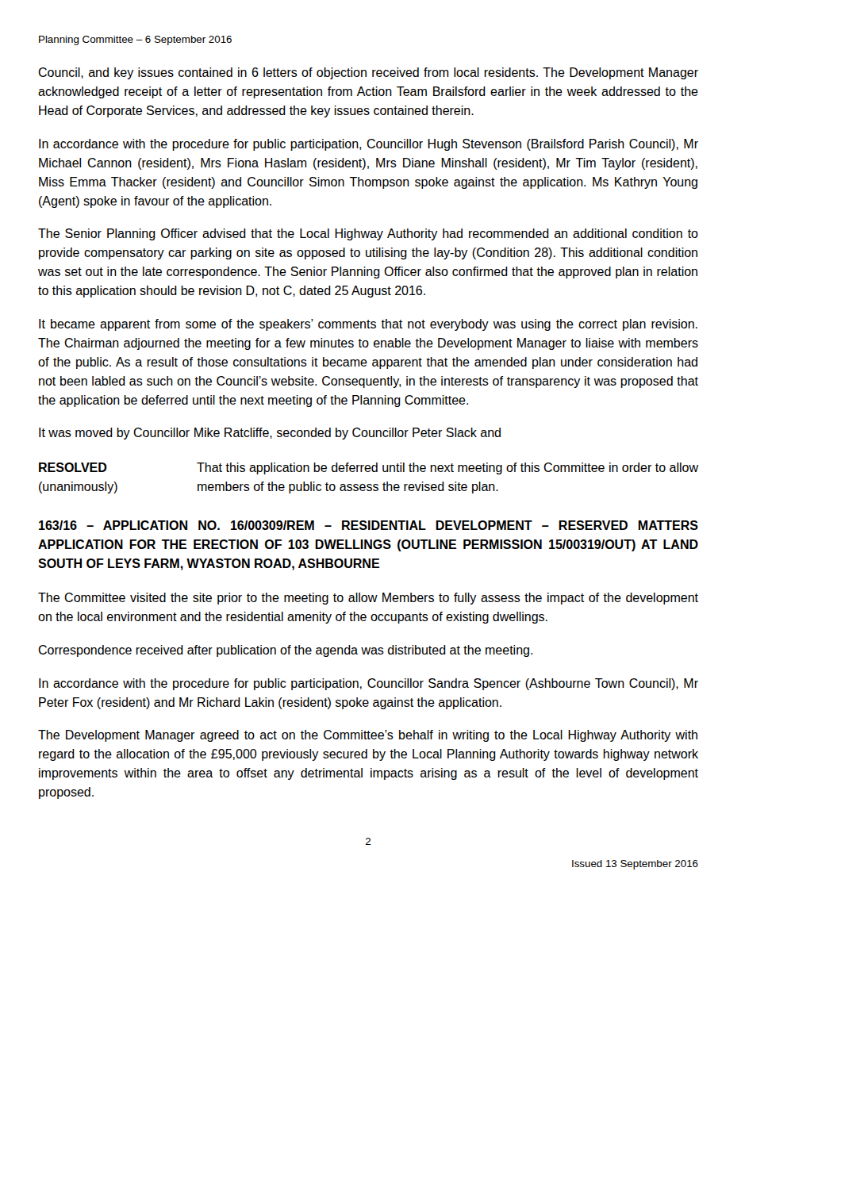Planning Committee – 6 September 2016
Council, and key issues contained in 6 letters of objection received from local residents. The Development Manager acknowledged receipt of a letter of representation from Action Team Brailsford earlier in the week addressed to the Head of Corporate Services, and addressed the key issues contained therein.
In accordance with the procedure for public participation, Councillor Hugh Stevenson (Brailsford Parish Council), Mr Michael Cannon (resident), Mrs Fiona Haslam (resident), Mrs Diane Minshall (resident), Mr Tim Taylor (resident), Miss Emma Thacker (resident) and Councillor Simon Thompson spoke against the application. Ms Kathryn Young (Agent) spoke in favour of the application.
The Senior Planning Officer advised that the Local Highway Authority had recommended an additional condition to provide compensatory car parking on site as opposed to utilising the lay-by (Condition 28). This additional condition was set out in the late correspondence. The Senior Planning Officer also confirmed that the approved plan in relation to this application should be revision D, not C, dated 25 August 2016.
It became apparent from some of the speakers’ comments that not everybody was using the correct plan revision. The Chairman adjourned the meeting for a few minutes to enable the Development Manager to liaise with members of the public. As a result of those consultations it became apparent that the amended plan under consideration had not been labled as such on the Council’s website. Consequently, in the interests of transparency it was proposed that the application be deferred until the next meeting of the Planning Committee.
It was moved by Councillor Mike Ratcliffe, seconded by Councillor Peter Slack and
Resolved (unanimously)
That this application be deferred until the next meeting of this Committee in order to allow members of the public to assess the revised site plan.
163/16 – Application No. 16/00309/REM – Residential Development – Reserved Matters Application for the Erection of 103 Dwellings (Outline Permission 15/00319/OUT) at Land South of Leys Farm, Wyaston Road, Ashbourne
The Committee visited the site prior to the meeting to allow Members to fully assess the impact of the development on the local environment and the residential amenity of the occupants of existing dwellings.
Correspondence received after publication of the agenda was distributed at the meeting.
In accordance with the procedure for public participation, Councillor Sandra Spencer (Ashbourne Town Council), Mr Peter Fox (resident) and Mr Richard Lakin (resident) spoke against the application.
The Development Manager agreed to act on the Committee’s behalf in writing to the Local Highway Authority with regard to the allocation of the £95,000 previously secured by the Local Planning Authority towards highway network improvements within the area to offset any detrimental impacts arising as a result of the level of development proposed.
2
Issued 13 September 2016